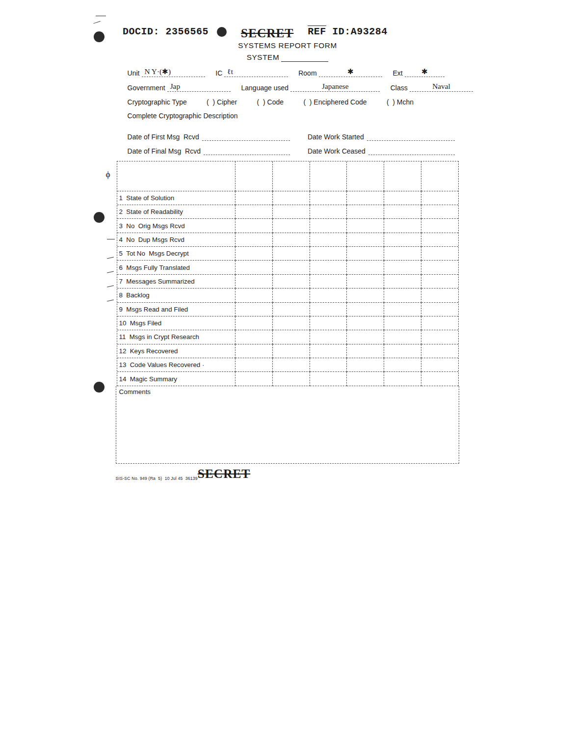ϕ
DOCID: 2356565 SECRET REF ID:A93284
SYSTEMS REPORT FORM
SYSTEM
Unit N Y·(✱) IC ℓt Room ✱ Ext ✱
Government Jap Language used Japanese Class Naval
Cryptographic Type ( ) Cipher ( ) Code ( ) Enciphered Code ( ) Mchn
Complete Cryptographic Description
Date of First Msg Rcvd Date Work Started
Date of Final Msg Rcvd Date Work Ceased
| 1 State of Solution | | | | | | |
| 2 State of Readability | | | | | | |
| 3 No Orig Msgs Rcvd | | | | | | |
| 4 No Dup Msgs Rcvd | | | | | | |
| 5 Tot No Msgs Decrypt | | | | | | |
| 6 Msgs Fully Translated | | | | | | |
| 7 Messages Summarized | | | | | | |
| 8 Backlog | | | | | | |
| 9 Msgs Read and Filed | | | | | | |
| 10 Msgs Filed | | | | | | |
| 11 Msgs in Crypt Research | | | | | | |
| 12 Keys Recovered | | | | | | |
| 13 Code Values Recovered · | | | | | | |
| 14 Magic Summary | | | | | | |
Comments
SIS-SC No. 949 (Ra 5) 10 Jul 45 36139
SECRET